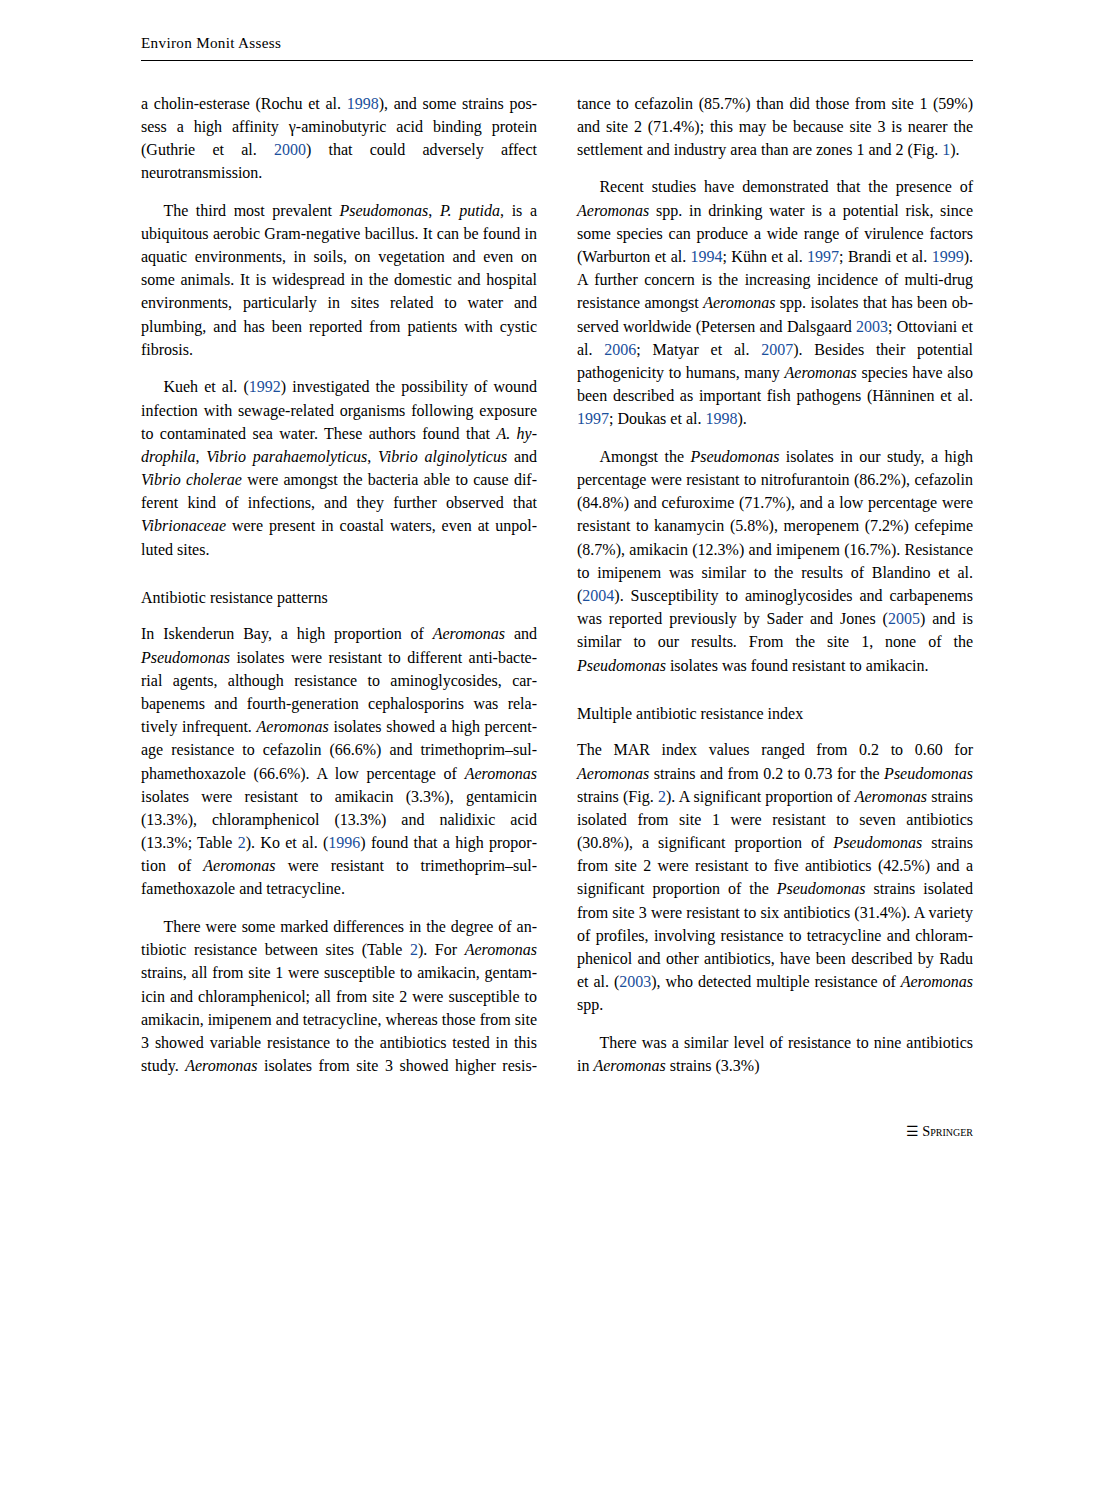Environ Monit Assess
a cholin-esterase (Rochu et al. 1998), and some strains possess a high affinity γ-aminobutyric acid binding protein (Guthrie et al. 2000) that could adversely affect neurotransmission.
The third most prevalent Pseudomonas, P. putida, is a ubiquitous aerobic Gram-negative bacillus. It can be found in aquatic environments, in soils, on vegetation and even on some animals. It is widespread in the domestic and hospital environments, particularly in sites related to water and plumbing, and has been reported from patients with cystic fibrosis.
Kueh et al. (1992) investigated the possibility of wound infection with sewage-related organisms following exposure to contaminated sea water. These authors found that A. hydrophila, Vibrio parahaemolyticus, Vibrio alginolyticus and Vibrio cholerae were amongst the bacteria able to cause different kind of infections, and they further observed that Vibrionaceae were present in coastal waters, even at unpolluted sites.
Antibiotic resistance patterns
In Iskenderun Bay, a high proportion of Aeromonas and Pseudomonas isolates were resistant to different anti-bacterial agents, although resistance to aminoglycosides, carbapenems and fourth-generation cephalosporins was relatively infrequent. Aeromonas isolates showed a high percentage resistance to cefazolin (66.6%) and trimethoprim–sulphamethoxazole (66.6%). A low percentage of Aeromonas isolates were resistant to amikacin (3.3%), gentamicin (13.3%), chloramphenicol (13.3%) and nalidixic acid (13.3%; Table 2). Ko et al. (1996) found that a high proportion of Aeromonas were resistant to trimethoprim–sulfamethoxazole and tetracycline.
There were some marked differences in the degree of antibiotic resistance between sites (Table 2). For Aeromonas strains, all from site 1 were susceptible to amikacin, gentamicin and chloramphenicol; all from site 2 were susceptible to amikacin, imipenem and tetracycline, whereas those from site 3 showed variable resistance to the antibiotics tested in this study. Aeromonas isolates from site 3 showed higher resistance to cefazolin (85.7%) than did those from site 1 (59%) and site 2 (71.4%); this may be because site 3 is nearer the settlement and industry area than are zones 1 and 2 (Fig. 1).
Recent studies have demonstrated that the presence of Aeromonas spp. in drinking water is a potential risk, since some species can produce a wide range of virulence factors (Warburton et al. 1994; Kühn et al. 1997; Brandi et al. 1999). A further concern is the increasing incidence of multi-drug resistance amongst Aeromonas spp. isolates that has been observed worldwide (Petersen and Dalsgaard 2003; Ottoviani et al. 2006; Matyar et al. 2007). Besides their potential pathogenicity to humans, many Aeromonas species have also been described as important fish pathogens (Hänninen et al. 1997; Doukas et al. 1998).
Amongst the Pseudomonas isolates in our study, a high percentage were resistant to nitrofurantoin (86.2%), cefazolin (84.8%) and cefuroxime (71.7%), and a low percentage were resistant to kanamycin (5.8%), meropenem (7.2%) cefepime (8.7%), amikacin (12.3%) and imipenem (16.7%). Resistance to imipenem was similar to the results of Blandino et al. (2004). Susceptibility to aminoglycosides and carbapenems was reported previously by Sader and Jones (2005) and is similar to our results. From the site 1, none of the Pseudomonas isolates was found resistant to amikacin.
Multiple antibiotic resistance index
The MAR index values ranged from 0.2 to 0.60 for Aeromonas strains and from 0.2 to 0.73 for the Pseudomonas strains (Fig. 2). A significant proportion of Aeromonas strains isolated from site 1 were resistant to seven antibiotics (30.8%), a significant proportion of Pseudomonas strains from site 2 were resistant to five antibiotics (42.5%) and a significant proportion of the Pseudomonas strains isolated from site 3 were resistant to six antibiotics (31.4%). A variety of profiles, involving resistance to tetracycline and chloramphenicol and other antibiotics, have been described by Radu et al. (2003), who detected multiple resistance of Aeromonas spp.
There was a similar level of resistance to nine antibiotics in Aeromonas strains (3.3%)
☰ Springer